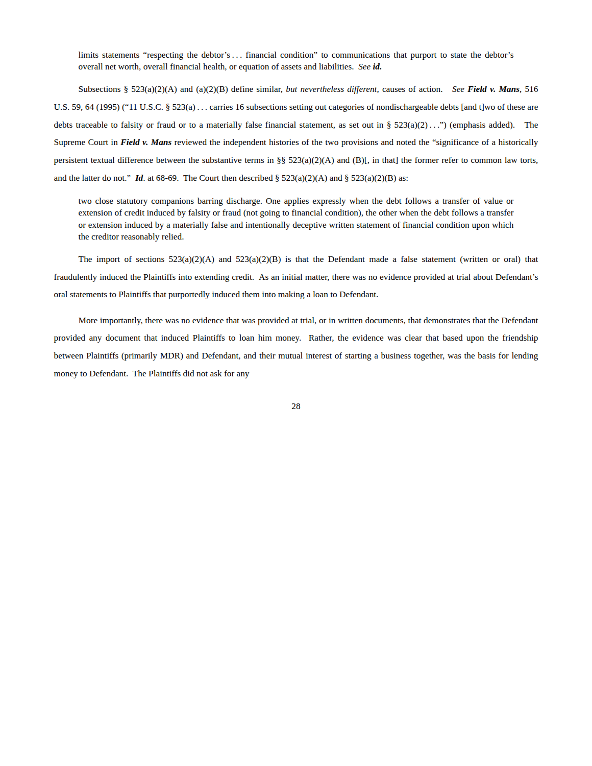limits statements “respecting the debtor’s . . . financial condition” to communications that purport to state the debtor’s overall net worth, overall financial health, or equation of assets and liabilities. See id.
Subsections § 523(a)(2)(A) and (a)(2)(B) define similar, but nevertheless different, causes of action. See Field v. Mans, 516 U.S. 59, 64 (1995) (“11 U.S.C. § 523(a) . . . carries 16 subsections setting out categories of nondischargeable debts [and t]wo of these are debts traceable to falsity or fraud or to a materially false financial statement, as set out in § 523(a)(2) . . .”) (emphasis added). The Supreme Court in Field v. Mans reviewed the independent histories of the two provisions and noted the “significance of a historically persistent textual difference between the substantive terms in §§ 523(a)(2)(A) and (B)[, in that] the former refer to common law torts, and the latter do not.” Id. at 68-69. The Court then described § 523(a)(2)(A) and § 523(a)(2)(B) as:
two close statutory companions barring discharge. One applies expressly when the debt follows a transfer of value or extension of credit induced by falsity or fraud (not going to financial condition), the other when the debt follows a transfer or extension induced by a materially false and intentionally deceptive written statement of financial condition upon which the creditor reasonably relied.
The import of sections 523(a)(2)(A) and 523(a)(2)(B) is that the Defendant made a false statement (written or oral) that fraudulently induced the Plaintiffs into extending credit. As an initial matter, there was no evidence provided at trial about Defendant’s oral statements to Plaintiffs that purportedly induced them into making a loan to Defendant.
More importantly, there was no evidence that was provided at trial, or in written documents, that demonstrates that the Defendant provided any document that induced Plaintiffs to loan him money. Rather, the evidence was clear that based upon the friendship between Plaintiffs (primarily MDR) and Defendant, and their mutual interest of starting a business together, was the basis for lending money to Defendant. The Plaintiffs did not ask for any
28